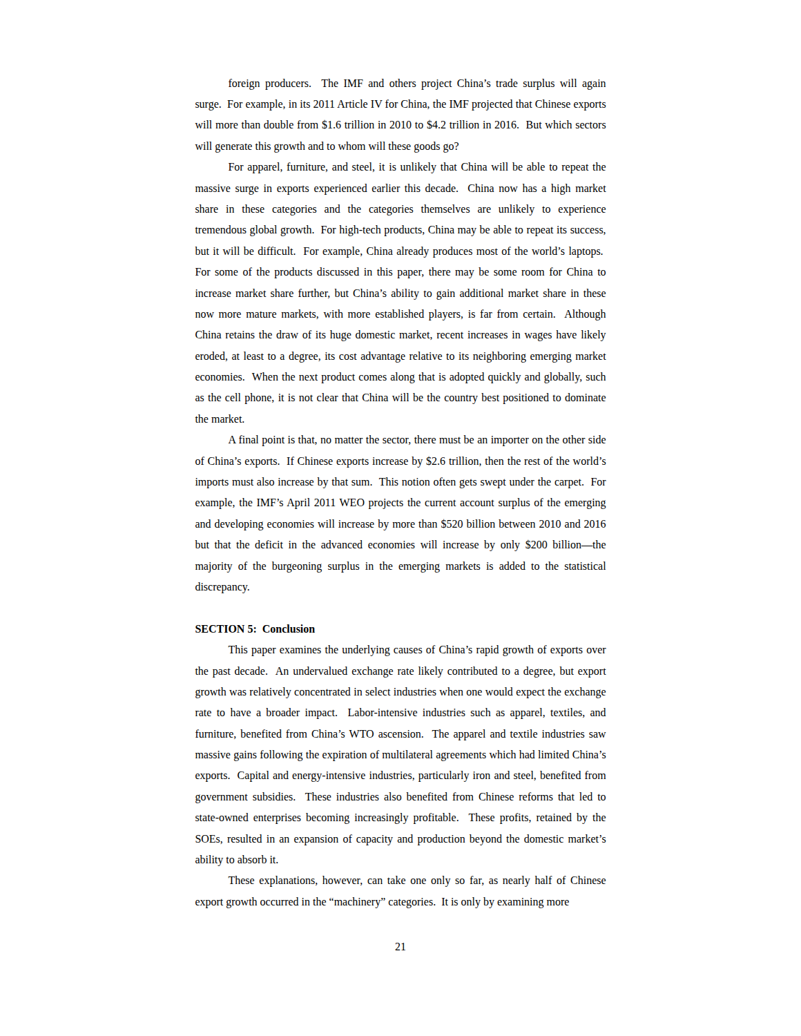foreign producers. The IMF and others project China’s trade surplus will again surge. For example, in its 2011 Article IV for China, the IMF projected that Chinese exports will more than double from $1.6 trillion in 2010 to $4.2 trillion in 2016. But which sectors will generate this growth and to whom will these goods go?
For apparel, furniture, and steel, it is unlikely that China will be able to repeat the massive surge in exports experienced earlier this decade. China now has a high market share in these categories and the categories themselves are unlikely to experience tremendous global growth. For high-tech products, China may be able to repeat its success, but it will be difficult. For example, China already produces most of the world’s laptops. For some of the products discussed in this paper, there may be some room for China to increase market share further, but China’s ability to gain additional market share in these now more mature markets, with more established players, is far from certain. Although China retains the draw of its huge domestic market, recent increases in wages have likely eroded, at least to a degree, its cost advantage relative to its neighboring emerging market economies. When the next product comes along that is adopted quickly and globally, such as the cell phone, it is not clear that China will be the country best positioned to dominate the market.
A final point is that, no matter the sector, there must be an importer on the other side of China’s exports. If Chinese exports increase by $2.6 trillion, then the rest of the world’s imports must also increase by that sum. This notion often gets swept under the carpet. For example, the IMF’s April 2011 WEO projects the current account surplus of the emerging and developing economies will increase by more than $520 billion between 2010 and 2016 but that the deficit in the advanced economies will increase by only $200 billion—the majority of the burgeoning surplus in the emerging markets is added to the statistical discrepancy.
SECTION 5: Conclusion
This paper examines the underlying causes of China’s rapid growth of exports over the past decade. An undervalued exchange rate likely contributed to a degree, but export growth was relatively concentrated in select industries when one would expect the exchange rate to have a broader impact. Labor-intensive industries such as apparel, textiles, and furniture, benefited from China’s WTO ascension. The apparel and textile industries saw massive gains following the expiration of multilateral agreements which had limited China’s exports. Capital and energy-intensive industries, particularly iron and steel, benefited from government subsidies. These industries also benefited from Chinese reforms that led to state-owned enterprises becoming increasingly profitable. These profits, retained by the SOEs, resulted in an expansion of capacity and production beyond the domestic market’s ability to absorb it.
These explanations, however, can take one only so far, as nearly half of Chinese export growth occurred in the “machinery” categories. It is only by examining more
21